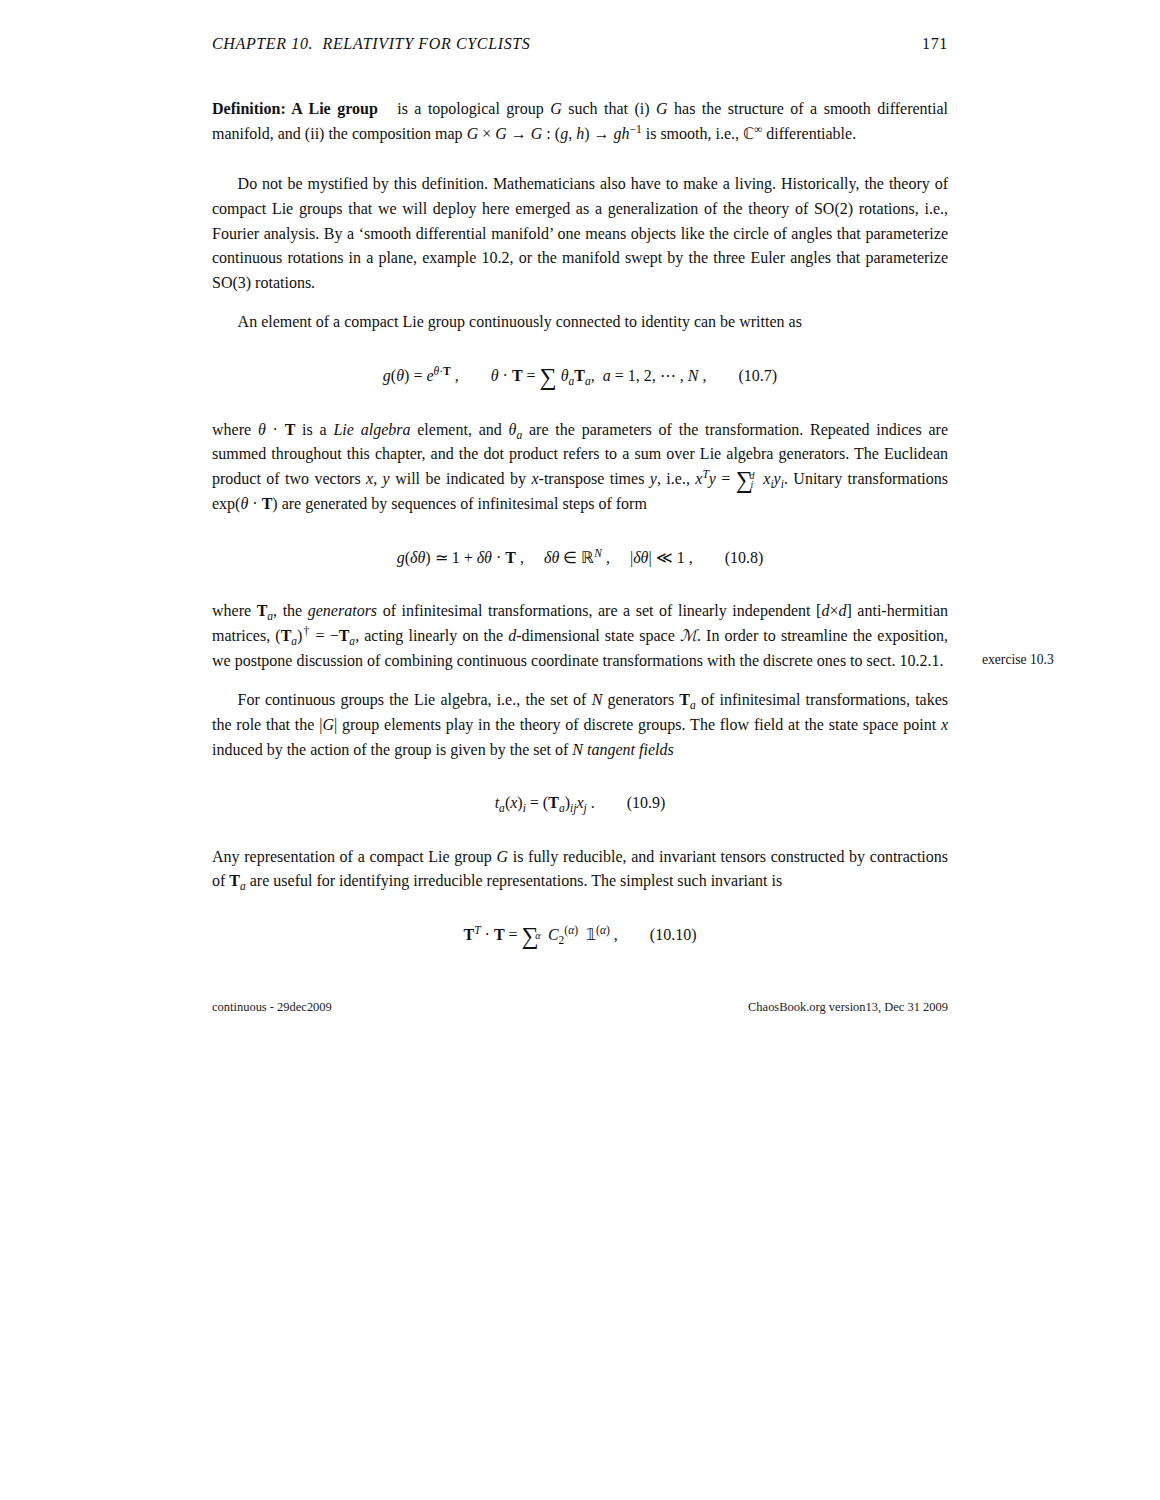CHAPTER 10. RELATIVITY FOR CYCLISTS 171
Definition: A Lie group is a topological group G such that (i) G has the structure of a smooth differential manifold, and (ii) the composition map G × G → G : (g, h) → gh−1 is smooth, i.e., ℂ∞ differentiable.
Do not be mystified by this definition. Mathematicians also have to make a living. Historically, the theory of compact Lie groups that we will deploy here emerged as a generalization of the theory of SO(2) rotations, i.e., Fourier analysis. By a ‘smooth differential manifold’ one means objects like the circle of angles that parameterize continuous rotations in a plane, example 10.2, or the manifold swept by the three Euler angles that parameterize SO(3) rotations.
An element of a compact Lie group continuously connected to identity can be written as
g(θ) = eθ·T , θ · T = ∑ θaTa, a = 1, 2, ⋯ , N ,
(10.7)
where θ · T is a Lie algebra element, and θa are the parameters of the transformation. Repeated indices are summed throughout this chapter, and the dot product refers to a sum over Lie algebra generators. The Euclidean product of two vectors x, y will be indicated by x-transpose times y, i.e., xTy = ∑di xiyi. Unitary transformations exp(θ · T) are generated by sequences of infinitesimal steps of form
g(δθ) ≃ 1 + δθ · T , δθ ∈ ℝN , |δθ| ≪ 1 ,
(10.8)
where Ta, the generators of infinitesimal transformations, are a set of linearly independent [d×d] anti-hermitian matrices, (Ta)† = −Ta, acting linearly on the d-dimensional state space ℳ. In order to streamline the exposition, we postpone discussion of combining continuous coordinate transformations with the discrete ones to sect. 10.2.1.exercise 10.3
For continuous groups the Lie algebra, i.e., the set of N generators Ta of infinitesimal transformations, takes the role that the |G| group elements play in the theory of discrete groups. The flow field at the state space point x induced by the action of the group is given by the set of N tangent fields
ta(x)i = (Ta)ijxj .
(10.9)
Any representation of a compact Lie group G is fully reducible, and invariant tensors constructed by contractions of Ta are useful for identifying irreducible representations. The simplest such invariant is
TT · T = ∑α C2(α) 𝟙(α) ,
(10.10)
continuous - 29dec2009 ChaosBook.org version13, Dec 31 2009